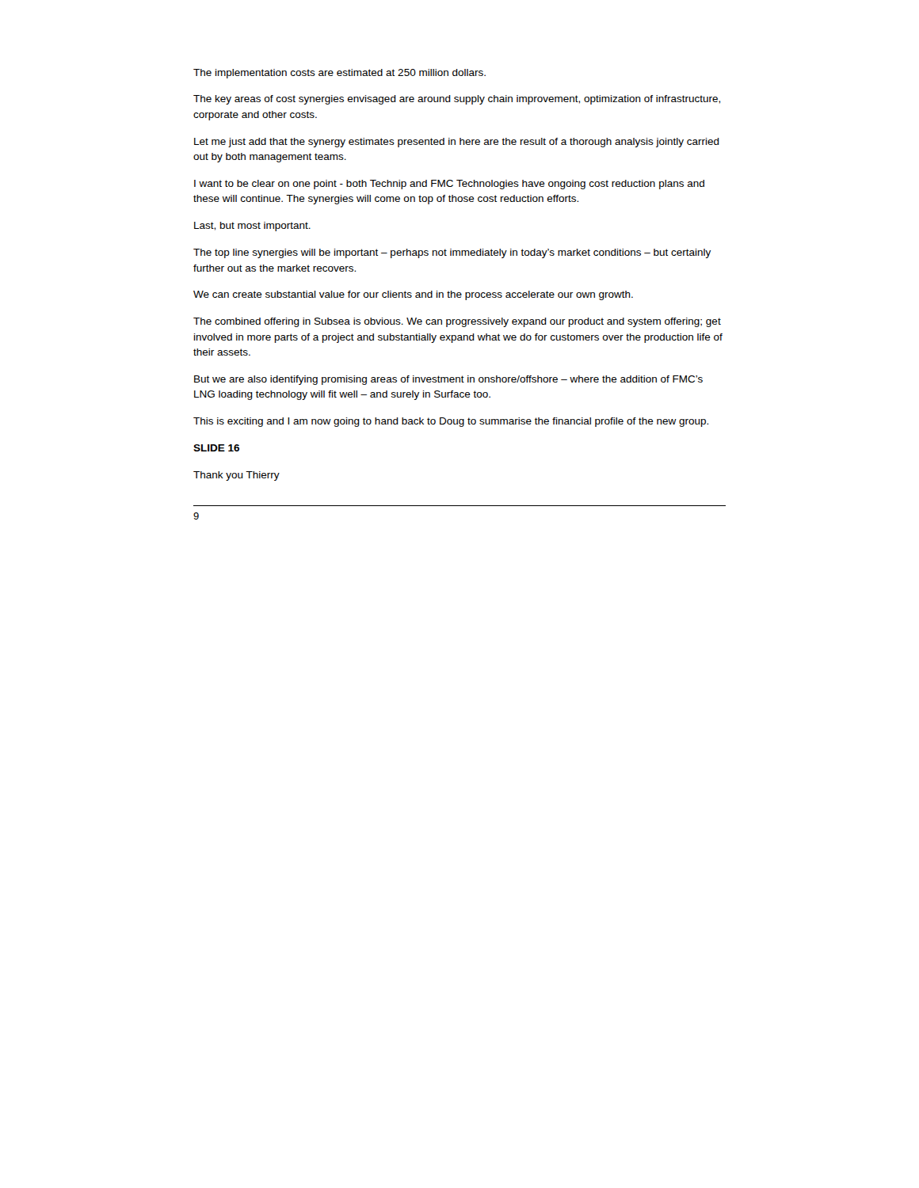The implementation costs are estimated at 250 million dollars.
The key areas of cost synergies envisaged are around supply chain improvement, optimization of infrastructure, corporate and other costs.
Let me just add that the synergy estimates presented in here are the result of a thorough analysis jointly carried out by both management teams.
I want to be clear on one point - both Technip and FMC Technologies have ongoing cost reduction plans and these will continue. The synergies will come on top of those cost reduction efforts.
Last, but most important.
The top line synergies will be important – perhaps not immediately in today’s market conditions – but certainly further out as the market recovers.
We can create substantial value for our clients and in the process accelerate our own growth.
The combined offering in Subsea is obvious. We can progressively expand our product and system offering; get involved in more parts of a project and substantially expand what we do for customers over the production life of their assets.
But we are also identifying promising areas of investment in onshore/offshore – where the addition of FMC’s LNG loading technology will fit well – and surely in Surface too.
This is exciting and I am now going to hand back to Doug to summarise the financial profile of the new group.
SLIDE 16
Thank you Thierry
9